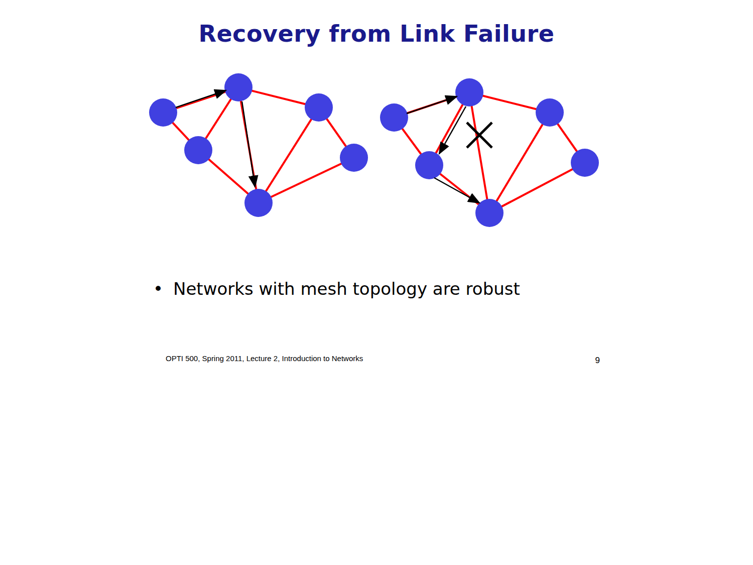Recovery from Link Failure
•Networks with mesh topology are robust
OPTI 500, Spring 2011, Lecture 2, Introduction to Networks
9